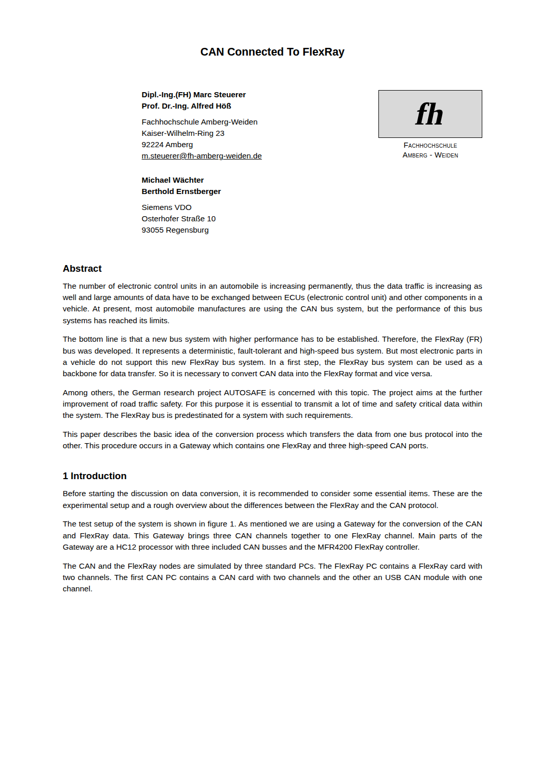CAN Connected To FlexRay
Dipl.-Ing.(FH) Marc Steuerer
Prof. Dr.-Ing. Alfred Höß
Fachhochschule Amberg-Weiden
Kaiser-Wilhelm-Ring 23
92224 Amberg
m.steuerer@fh-amberg-weiden.de
Michael Wächter
Berthold Ernstberger
Siemens VDO
Osterhofer Straße 10
93055 Regensburg
fh
Fachhochschule
Amberg - Weiden
Abstract
The number of electronic control units in an automobile is increasing permanently, thus the data traffic is increasing as well and large amounts of data have to be exchanged between ECUs (electronic control unit) and other components in a vehicle. At present, most automobile manufactures are using the CAN bus system, but the performance of this bus systems has reached its limits.
The bottom line is that a new bus system with higher performance has to be established. Therefore, the FlexRay (FR) bus was developed. It represents a deterministic, fault-tolerant and high-speed bus system. But most electronic parts in a vehicle do not support this new FlexRay bus system. In a first step, the FlexRay bus system can be used as a backbone for data transfer. So it is necessary to convert CAN data into the FlexRay format and vice versa.
Among others, the German research project AUTOSAFE is concerned with this topic. The project aims at the further improvement of road traffic safety. For this purpose it is essential to transmit a lot of time and safety critical data within the system. The FlexRay bus is predestinated for a system with such requirements.
This paper describes the basic idea of the conversion process which transfers the data from one bus protocol into the other. This procedure occurs in a Gateway which contains one FlexRay and three high-speed CAN ports.
1 Introduction
Before starting the discussion on data conversion, it is recommended to consider some essential items. These are the experimental setup and a rough overview about the differences between the FlexRay and the CAN protocol.
The test setup of the system is shown in figure 1. As mentioned we are using a Gateway for the conversion of the CAN and FlexRay data. This Gateway brings three CAN channels together to one FlexRay channel. Main parts of the Gateway are a HC12 processor with three included CAN busses and the MFR4200 FlexRay controller.
The CAN and the FlexRay nodes are simulated by three standard PCs. The FlexRay PC contains a FlexRay card with two channels. The first CAN PC contains a CAN card with two channels and the other an USB CAN module with one channel.